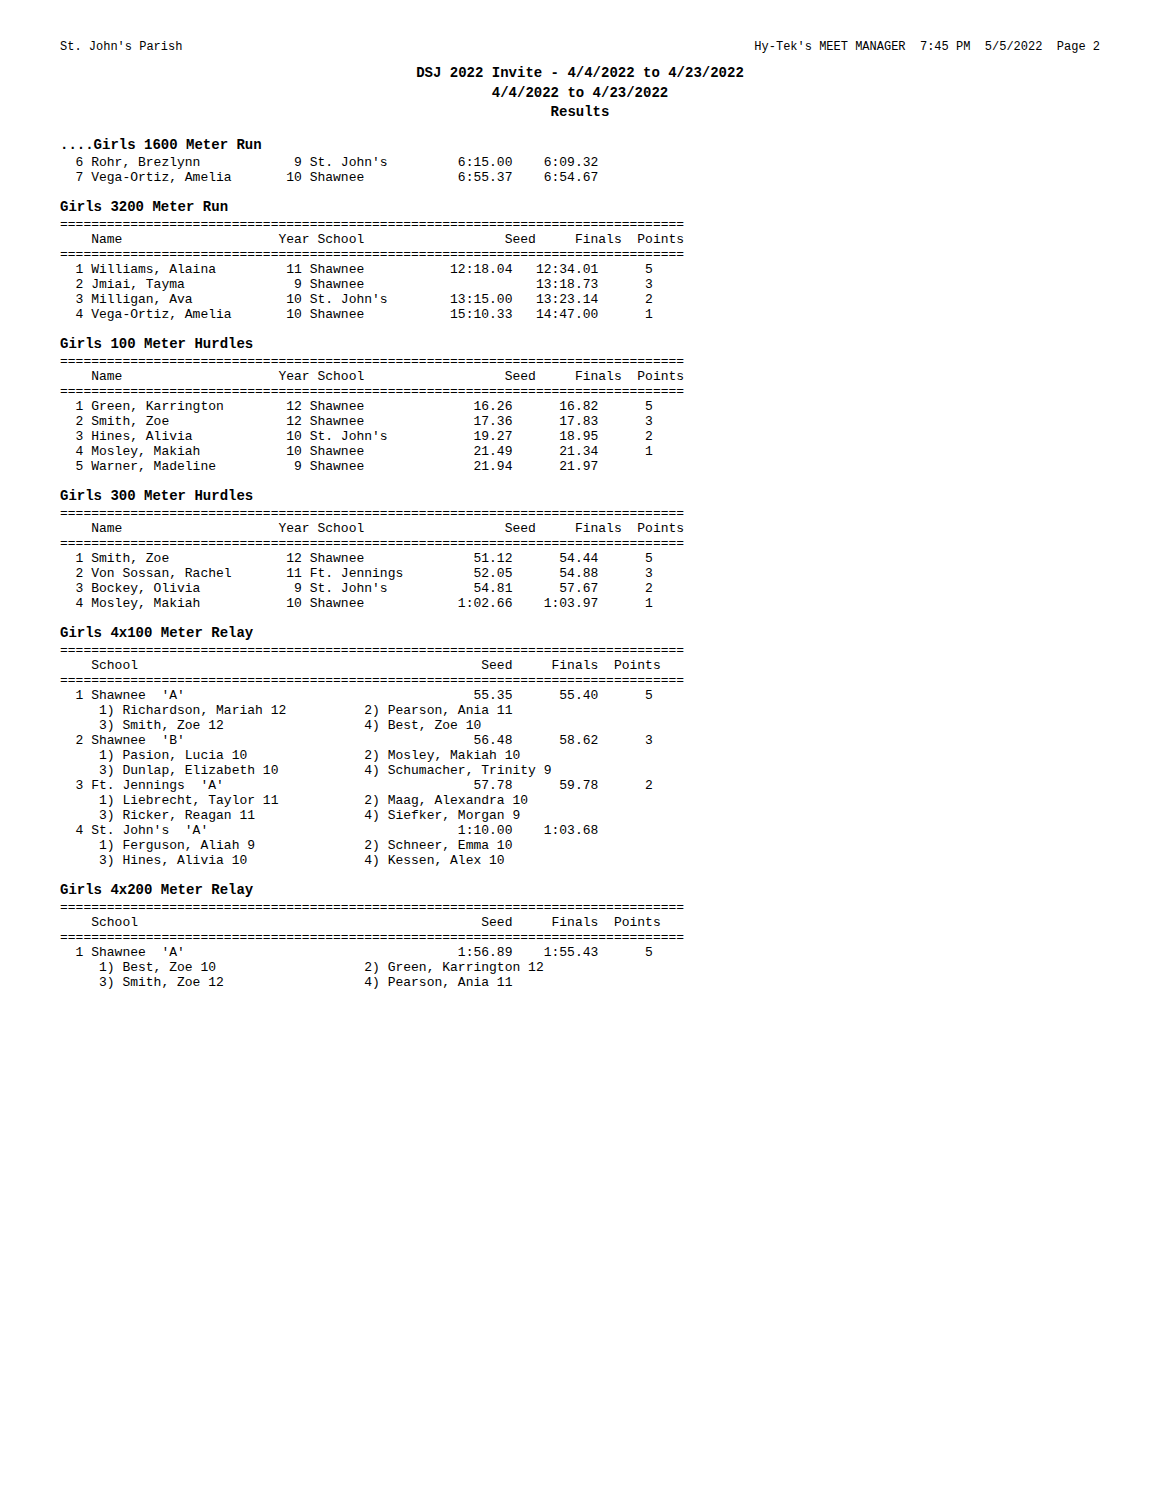St. John's Parish Hy-Tek's MEET MANAGER 7:45 PM 5/5/2022 Page 2
DSJ 2022 Invite - 4/4/2022 to 4/23/2022
4/4/2022 to 4/23/2022
Results
....Girls 1600 Meter Run
  6 Rohr, Brezlynn            9 St. John's         6:15.00    6:09.32
  7 Vega-Ortiz, Amelia       10 Shawnee            6:55.37    6:54.67
Girls 3200 Meter Run
================================================================================
    Name                    Year School                  Seed     Finals  Points
================================================================================
  1 Williams, Alaina         11 Shawnee           12:18.04   12:34.01      5
  2 Jmiai, Tayma              9 Shawnee                      13:18.73      3
  3 Milligan, Ava            10 St. John's        13:15.00   13:23.14      2
  4 Vega-Ortiz, Amelia       10 Shawnee           15:10.33   14:47.00      1
Girls 100 Meter Hurdles
================================================================================
    Name                    Year School                  Seed     Finals  Points
================================================================================
  1 Green, Karrington        12 Shawnee              16.26      16.82      5
  2 Smith, Zoe               12 Shawnee              17.36      17.83      3
  3 Hines, Alivia            10 St. John's           19.27      18.95      2
  4 Mosley, Makiah           10 Shawnee              21.49      21.34      1
  5 Warner, Madeline          9 Shawnee              21.94      21.97
Girls 300 Meter Hurdles
================================================================================
    Name                    Year School                  Seed     Finals  Points
================================================================================
  1 Smith, Zoe               12 Shawnee              51.12      54.44      5
  2 Von Sossan, Rachel       11 Ft. Jennings         52.05      54.88      3
  3 Bockey, Olivia            9 St. John's           54.81      57.67      2
  4 Mosley, Makiah           10 Shawnee            1:02.66    1:03.97      1
Girls 4x100 Meter Relay
================================================================================
    School                                            Seed     Finals  Points
================================================================================
  1 Shawnee  'A'                                     55.35      55.40      5
     1) Richardson, Mariah 12          2) Pearson, Ania 11
     3) Smith, Zoe 12                  4) Best, Zoe 10
  2 Shawnee  'B'                                     56.48      58.62      3
     1) Pasion, Lucia 10               2) Mosley, Makiah 10
     3) Dunlap, Elizabeth 10           4) Schumacher, Trinity 9
  3 Ft. Jennings  'A'                                57.78      59.78      2
     1) Liebrecht, Taylor 11           2) Maag, Alexandra 10
     3) Ricker, Reagan 11              4) Siefker, Morgan 9
  4 St. John's  'A'                                1:10.00    1:03.68
     1) Ferguson, Aliah 9              2) Schneer, Emma 10
     3) Hines, Alivia 10               4) Kessen, Alex 10
Girls 4x200 Meter Relay
================================================================================
    School                                            Seed     Finals  Points
================================================================================
  1 Shawnee  'A'                                   1:56.89    1:55.43      5
     1) Best, Zoe 10                   2) Green, Karrington 12
     3) Smith, Zoe 12                  4) Pearson, Ania 11